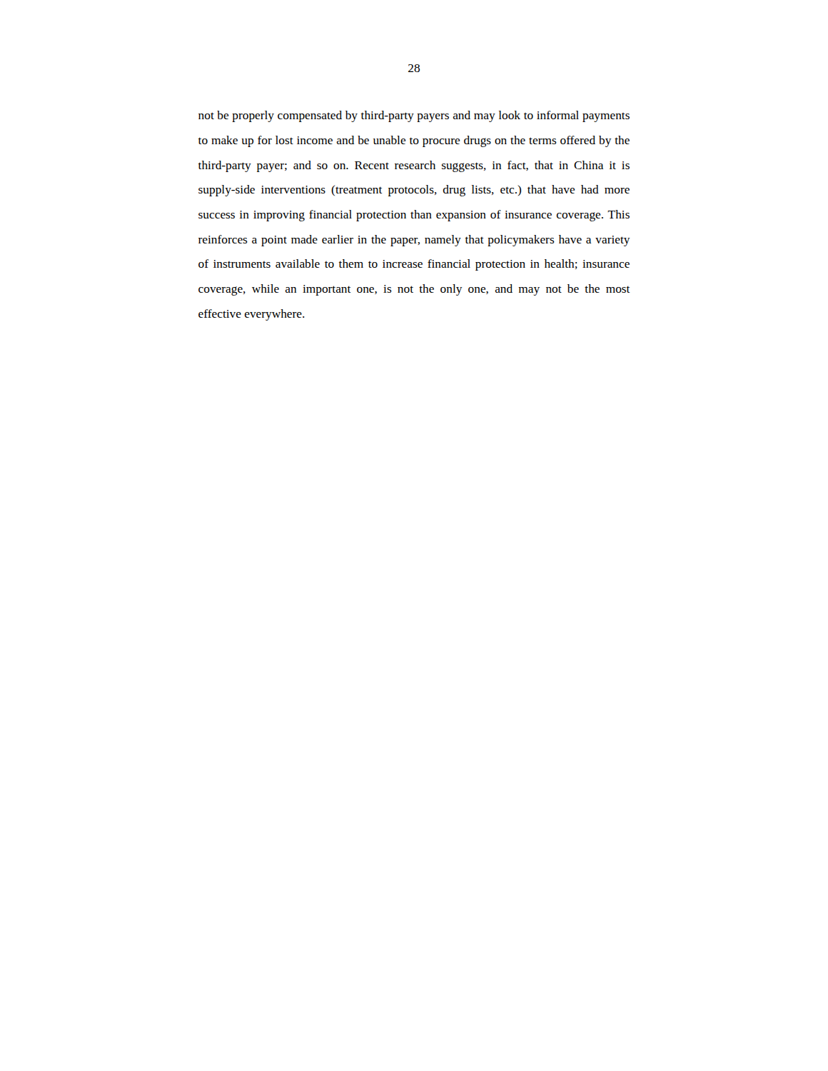28
not be properly compensated by third-party payers and may look to informal payments to make up for lost income and be unable to procure drugs on the terms offered by the third-party payer; and so on. Recent research suggests, in fact, that in China it is supply-side interventions (treatment protocols, drug lists, etc.) that have had more success in improving financial protection than expansion of insurance coverage. This reinforces a point made earlier in the paper, namely that policymakers have a variety of instruments available to them to increase financial protection in health; insurance coverage, while an important one, is not the only one, and may not be the most effective everywhere.